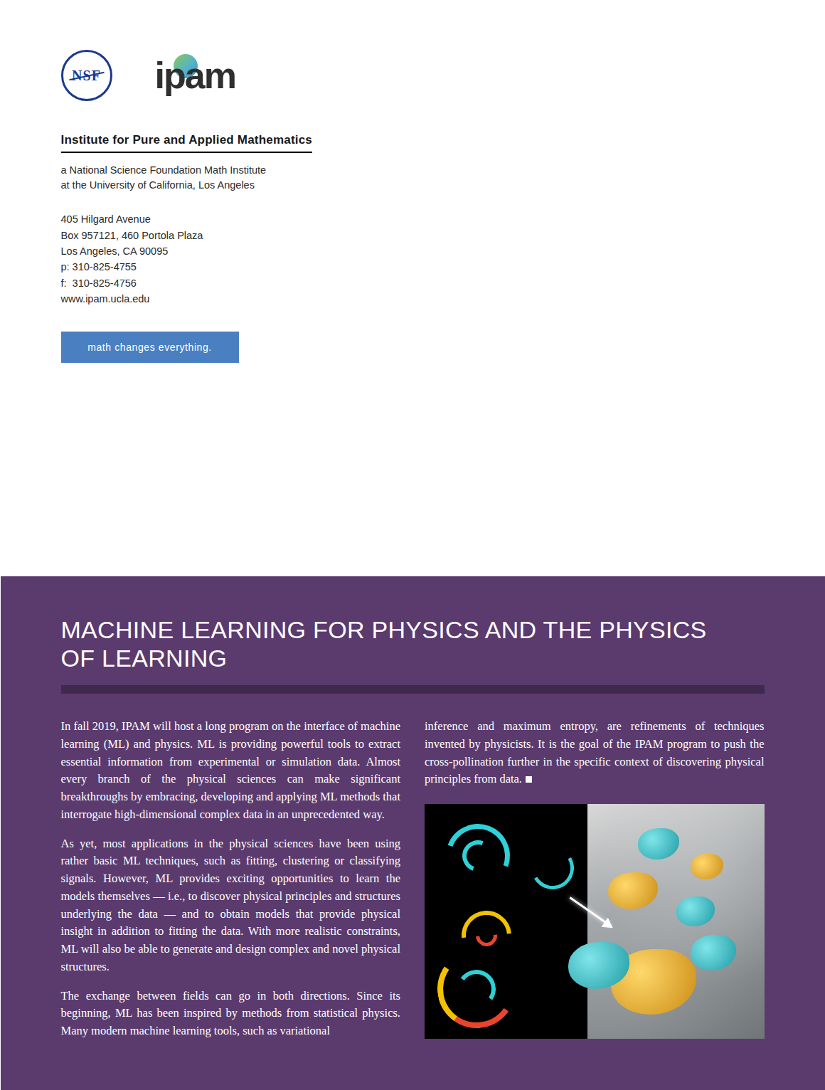NSF
ipam
Institute for Pure and Applied Mathematics
a National Science Foundation Math Institute
at the University of California, Los Angeles
405 Hilgard Avenue
Box 957121, 460 Portola Plaza
Los Angeles, CA 90095
p: 310-825-4755
f: 310-825-4756
www.ipam.ucla.edu
math changes everything.
Machine Learning for Physics and the Physics of Learning
In fall 2019, IPAM will host a long program on the interface of machine learning (ML) and physics. ML is providing powerful tools to extract essential information from experimental or simulation data. Almost every branch of the physical sciences can make significant breakthroughs by embracing, developing and applying ML methods that interrogate high-dimensional complex data in an unprecedented way.
As yet, most applications in the physical sciences have been using rather basic ML techniques, such as fitting, clustering or classifying signals. However, ML provides exciting opportunities to learn the models themselves — i.e., to discover physical principles and structures underlying the data — and to obtain models that provide physical insight in addition to fitting the data. With more realistic constraints, ML will also be able to generate and design complex and novel physical structures.
The exchange between fields can go in both directions. Since its beginning, ML has been inspired by methods from statistical physics. Many modern machine learning tools, such as variational
inference and maximum entropy, are refinements of techniques invented by physicists. It is the goal of the IPAM program to push the cross-pollination further in the specific context of discovering physical principles from data.